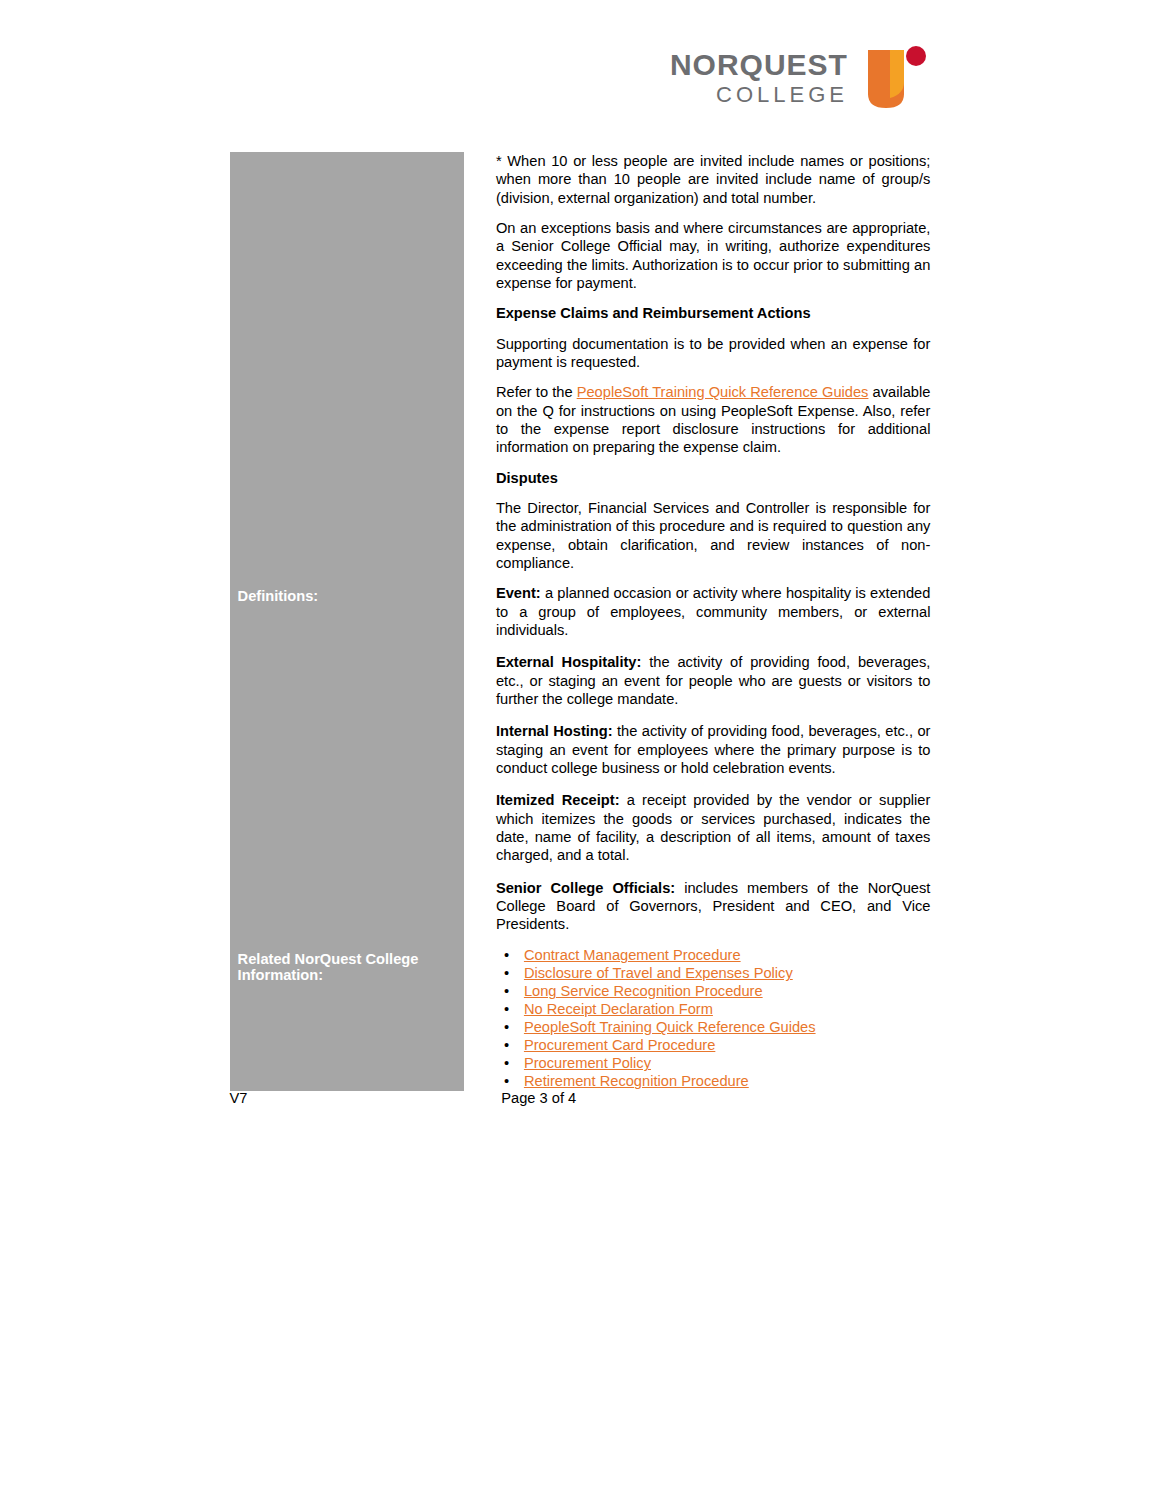NORQUEST
COLLEGE
| | | * When 10 or less people are invited include names or positions; when more than 10 people are invited include name of group/s (division, external organization) and total number. On an exceptions basis and where circumstances are appropriate, a Senior College Official may, in writing, authorize expenditures exceeding the limits. Authorization is to occur prior to submitting an expense for payment. Expense Claims and Reimbursement Actions Supporting documentation is to be provided when an expense for payment is requested. Refer to the PeopleSoft Training Quick Reference Guides available on the Q for instructions on using PeopleSoft Expense. Also, refer to the expense report disclosure instructions for additional information on preparing the expense claim. Disputes The Director, Financial Services and Controller is responsible for the administration of this procedure and is required to question any expense, obtain clarification, and review instances of non-compliance. |
| Definitions: | | Event: a planned occasion or activity where hospitality is extended to a group of employees, community members, or external individuals. External Hospitality: the activity of providing food, beverages, etc., or staging an event for people who are guests or visitors to further the college mandate. Internal Hosting: the activity of providing food, beverages, etc., or staging an event for employees where the primary purpose is to conduct college business or hold celebration events. Itemized Receipt: a receipt provided by the vendor or supplier which itemizes the goods or services purchased, indicates the date, name of facility, a description of all items, amount of taxes charged, and a total. Senior College Officials: includes members of the NorQuest College Board of Governors, President and CEO, and Vice Presidents. |
| Related NorQuest College Information: | | Contract Management Procedure Disclosure of Travel and Expenses Policy Long Service Recognition Procedure No Receipt Declaration Form PeopleSoft Training Quick Reference Guides Procurement Card Procedure Procurement Policy Retirement Recognition Procedure |
V7 Page 3 of 4